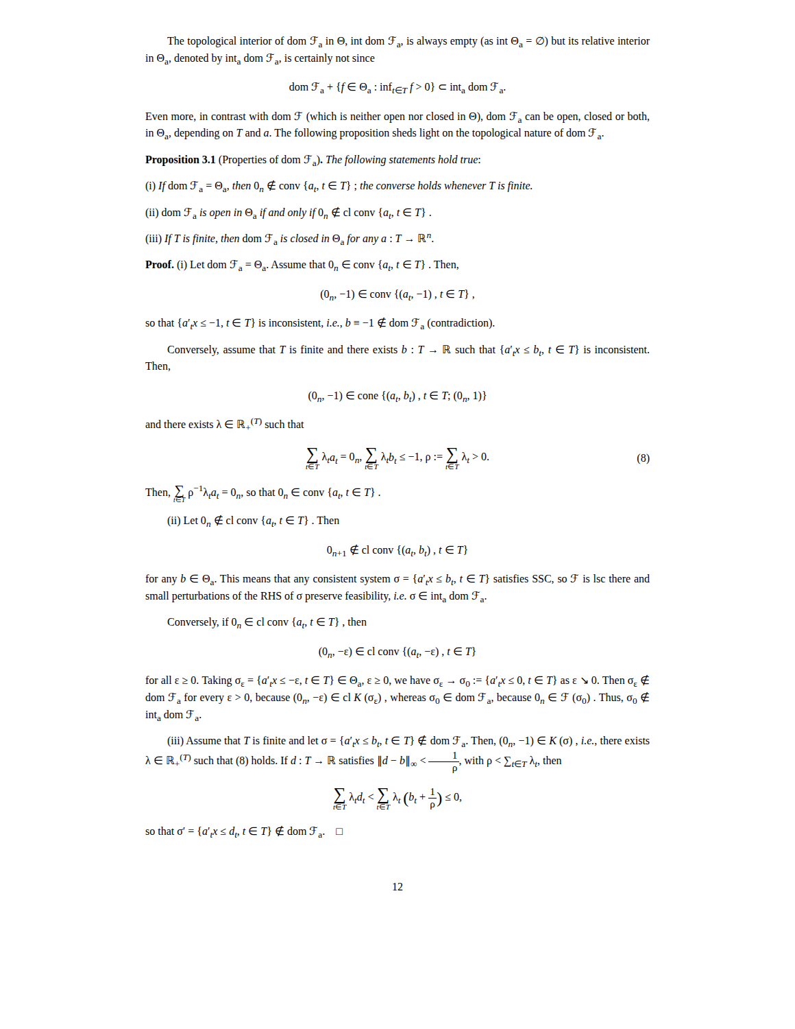The topological interior of dom ℱa in Θ, int dom ℱa, is always empty (as int Θa = ∅) but its relative interior in Θa, denoted by inta dom ℱa, is certainly not since
dom ℱa + {f ∈ Θa : inft∈T f > 0} ⊂ inta dom ℱa.
Even more, in contrast with dom ℱ (which is neither open nor closed in Θ), dom ℱa can be open, closed or both, in Θa, depending on T and a. The following proposition sheds light on the topological nature of dom ℱa.
Proposition 3.1 (Properties of dom ℱa). The following statements hold true:
(i) If dom ℱa = Θa, then 0n ∉ conv {at, t ∈ T} ; the converse holds whenever T is finite.
(ii) dom ℱa is open in Θa if and only if 0n ∉ cl conv {at, t ∈ T} .
(iii) If T is finite, then dom ℱa is closed in Θa for any a : T → ℝn.
Proof. (i) Let dom ℱa = Θa. Assume that 0n ∈ conv {at, t ∈ T} . Then,
(0n, −1) ∈ conv {(at, −1) , t ∈ T} ,
so that {a′tx ≤ −1, t ∈ T} is inconsistent, i.e., b ≡ −1 ∉ dom ℱa (contradiction).
Conversely, assume that T is finite and there exists b : T → ℝ such that {a′tx ≤ bt, t ∈ T} is inconsistent. Then,
(0n, −1) ∈ cone {(at, bt) , t ∈ T; (0n, 1)}
and there exists λ ∈ ℝ+(T) such that
∑t∈T λtat = 0n, ∑t∈T λtbt ≤ −1, ρ := ∑t∈T λt > 0. (8)
Then, ∑t∈T ρ−1λtat = 0n, so that 0n ∈ conv {at, t ∈ T} .
(ii) Let 0n ∉ cl conv {at, t ∈ T} . Then
0n+1 ∉ cl conv {(at, bt) , t ∈ T}
for any b ∈ Θa. This means that any consistent system σ = {a′tx ≤ bt, t ∈ T} satisfies SSC, so ℱ is lsc there and small perturbations of the RHS of σ preserve feasibility, i.e. σ ∈ inta dom ℱa.
Conversely, if 0n ∈ cl conv {at, t ∈ T} , then
(0n, −ε) ∈ cl conv {(at, −ε) , t ∈ T}
for all ε ≥ 0. Taking σε = {a′tx ≤ −ε, t ∈ T} ∈ Θa, ε ≥ 0, we have σε → σ0 := {a′tx ≤ 0, t ∈ T} as ε ↘ 0. Then σε ∉ dom ℱa for every ε > 0, because (0n, −ε) ∈ cl K (σε) , whereas σ0 ∈ dom ℱa, because 0n ∈ ℱ (σ0) . Thus, σ0 ∉ inta dom ℱa.
(iii) Assume that T is finite and let σ = {a′tx ≤ bt, t ∈ T} ∉ dom ℱa. Then, (0n, −1) ∈ K (σ) , i.e., there exists λ ∈ ℝ+(T) such that (8) holds. If d : T → ℝ satisfies ∥d − b∥∞ < 1 ρ, with ρ < ∑t∈T λt, then
∑t∈T λtdt < ∑t∈T λt (bt + 1 ρ) ≤ 0,
so that σ′ = {a′tx ≤ dt, t ∈ T} ∉ dom ℱa. □
12